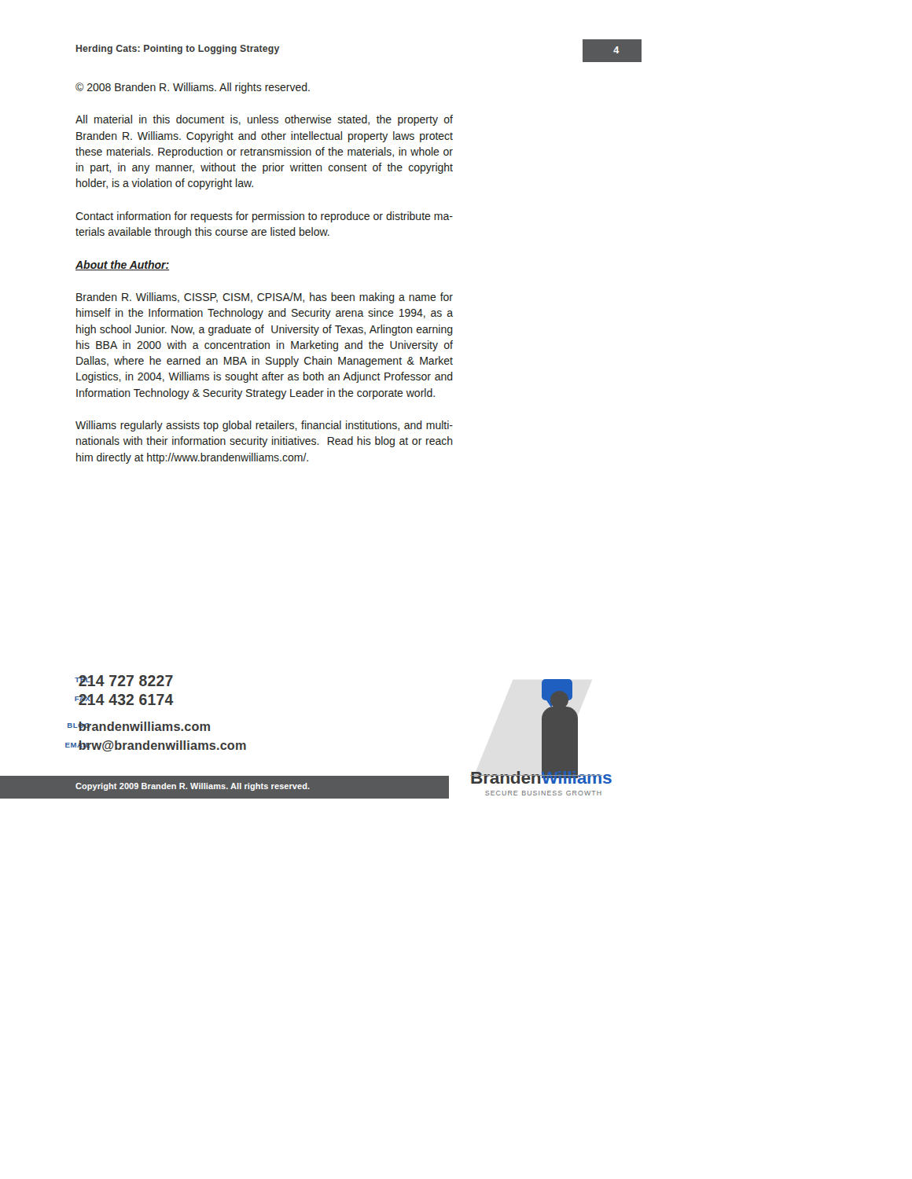Herding Cats: Pointing to Logging Strategy
4
© 2008 Branden R. Williams. All rights reserved.
All material in this document is, unless otherwise stated, the property of Branden R. Williams. Copyright and other intellectual property laws protect these materials. Reproduction or retransmission of the materials, in whole or in part, in any manner, without the prior written consent of the copyright holder, is a violation of copyright law.
Contact information for requests for permission to reproduce or distribute materials available through this course are listed below.
About the Author:
Branden R. Williams, CISSP, CISM, CPISA/M, has been making a name for himself in the Information Technology and Security arena since 1994, as a high school Junior. Now, a graduate of University of Texas, Arlington earning his BBA in 2000 with a concentration in Marketing and the University of Dallas, where he earned an MBA in Supply Chain Management & Market Logistics, in 2004, Williams is sought after as both an Adjunct Professor and Information Technology & Security Strategy Leader in the corporate world.
Williams regularly assists top global retailers, financial institutions, and multinationals with their information security initiatives. Read his blog at or reach him directly at http://www.brandenwilliams.com/.
TEL
214 727 8227
FAX
214 432 6174
BLOG
brandenwilliams.com
EMAIL
brw@brandenwilliams.com
Copyright 2009 Branden R. Williams. All rights reserved.
BrandenWilliams
SECURE BUSINESS GROWTH